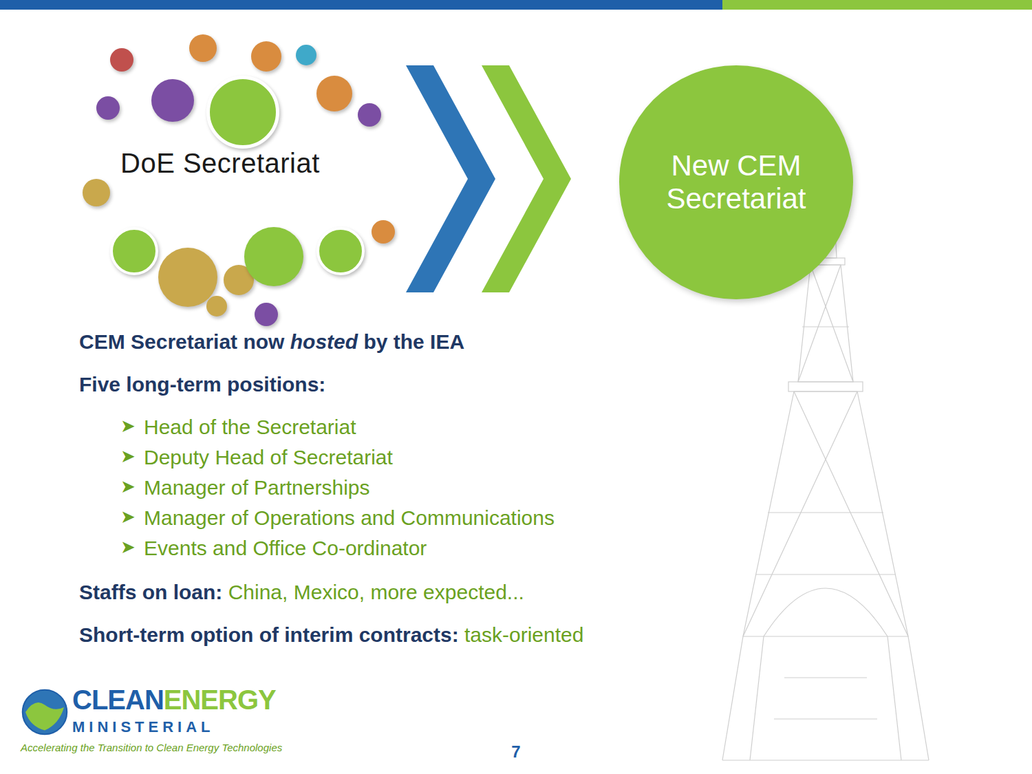DoE Secretariat
New CEM
Secretariat
CEM Secretariat now hosted by the IEA
Five long-term positions:
Head of the Secretariat
Deputy Head of Secretariat
Manager of Partnerships
Manager of Operations and Communications
Events and Office Co-ordinator
Staffs on loan: China, Mexico, more expected...
Short-term option of interim contracts: task-oriented
CLEAN ENERGY
MINISTERIAL
Accelerating the Transition to Clean Energy Technologies
7